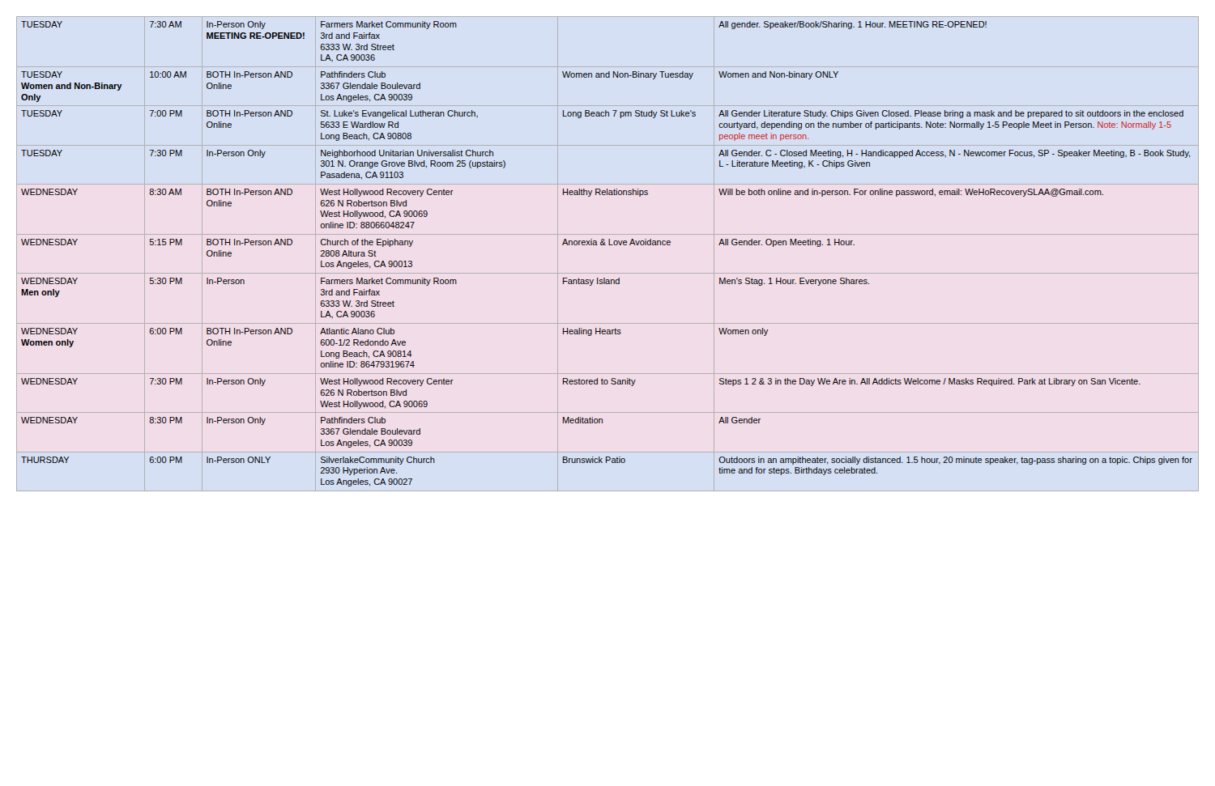| TUESDAY | 7:30 AM | In-Person Only MEETING RE-OPENED! | Farmers Market Community Room 3rd and Fairfax 6333 W. 3rd Street LA, CA 90036 | | All gender. Speaker/Book/Sharing. 1 Hour. MEETING RE-OPENED! |
| TUESDAY Women and Non-Binary Only | 10:00 AM | BOTH In-Person AND Online | Pathfinders Club 3367 Glendale Boulevard Los Angeles, CA 90039 | Women and Non-Binary Tuesday | Women and Non-binary ONLY |
| TUESDAY | 7:00 PM | BOTH In-Person AND Online | St. Luke's Evangelical Lutheran Church, 5633 E Wardlow Rd Long Beach, CA 90808 | Long Beach 7 pm Study St Luke's | All Gender Literature Study. Chips Given Closed. Please bring a mask and be prepared to sit outdoors in the enclosed courtyard, depending on the number of participants. Note: Normally 1-5 People Meet in Person. Note: Normally 1-5 people meet in person. |
| TUESDAY | 7:30 PM | In-Person Only | Neighborhood Unitarian Universalist Church 301 N. Orange Grove Blvd, Room 25 (upstairs) Pasadena, CA 91103 | | All Gender. C - Closed Meeting, H - Handicapped Access, N - Newcomer Focus, SP - Speaker Meeting, B - Book Study, L - Literature Meeting, K - Chips Given |
| WEDNESDAY | 8:30 AM | BOTH In-Person AND Online | West Hollywood Recovery Center 626 N Robertson Blvd West Hollywood, CA 90069 online ID: 88066048247 | Healthy Relationships | Will be both online and in-person. For online password, email: WeHoRecoverySLAA@Gmail.com. |
| WEDNESDAY | 5:15 PM | BOTH In-Person AND Online | Church of the Epiphany 2808 Altura St Los Angeles, CA 90013 | Anorexia & Love Avoidance | All Gender. Open Meeting. 1 Hour. |
| WEDNESDAY Men only | 5:30 PM | In-Person | Farmers Market Community Room 3rd and Fairfax 6333 W. 3rd Street LA, CA 90036 | Fantasy Island | Men's Stag. 1 Hour. Everyone Shares. |
| WEDNESDAY Women only | 6:00 PM | BOTH In-Person AND Online | Atlantic Alano Club 600-1/2 Redondo Ave Long Beach, CA 90814 online ID: 86479319674 | Healing Hearts | Women only |
| WEDNESDAY | 7:30 PM | In-Person Only | West Hollywood Recovery Center 626 N Robertson Blvd West Hollywood, CA 90069 | Restored to Sanity | Steps 1 2 & 3 in the Day We Are in. All Addicts Welcome / Masks Required. Park at Library on San Vicente. |
| WEDNESDAY | 8:30 PM | In-Person Only | Pathfinders Club 3367 Glendale Boulevard Los Angeles, CA 90039 | Meditation | All Gender |
| THURSDAY | 6:00 PM | In-Person ONLY | SilverlakeCommunity Church 2930 Hyperion Ave. Los Angeles, CA 90027 | Brunswick Patio | Outdoors in an ampitheater, socially distanced. 1.5 hour, 20 minute speaker, tag-pass sharing on a topic. Chips given for time and for steps. Birthdays celebrated. |